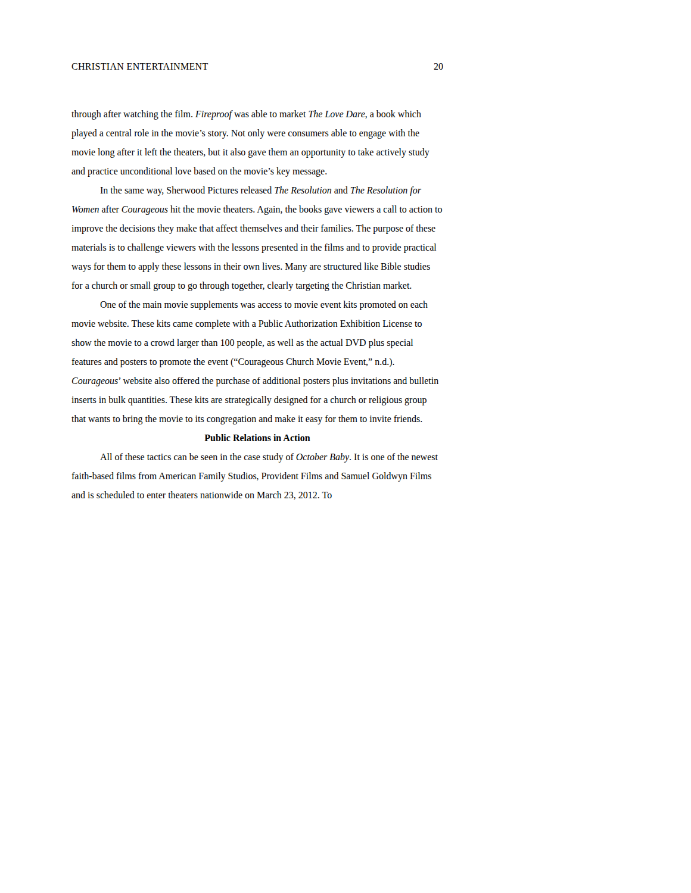Christian Entertainment 20
through after watching the film. Fireproof was able to market The Love Dare, a book which played a central role in the movie’s story. Not only were consumers able to engage with the movie long after it left the theaters, but it also gave them an opportunity to take actively study and practice unconditional love based on the movie’s key message.
In the same way, Sherwood Pictures released The Resolution and The Resolution for Women after Courageous hit the movie theaters. Again, the books gave viewers a call to action to improve the decisions they make that affect themselves and their families. The purpose of these materials is to challenge viewers with the lessons presented in the films and to provide practical ways for them to apply these lessons in their own lives. Many are structured like Bible studies for a church or small group to go through together, clearly targeting the Christian market.
One of the main movie supplements was access to movie event kits promoted on each movie website. These kits came complete with a Public Authorization Exhibition License to show the movie to a crowd larger than 100 people, as well as the actual DVD plus special features and posters to promote the event (“Courageous Church Movie Event,” n.d.). Courageous’ website also offered the purchase of additional posters plus invitations and bulletin inserts in bulk quantities. These kits are strategically designed for a church or religious group that wants to bring the movie to its congregation and make it easy for them to invite friends.
Public Relations in Action
All of these tactics can be seen in the case study of October Baby. It is one of the newest faith-based films from American Family Studios, Provident Films and Samuel Goldwyn Films and is scheduled to enter theaters nationwide on March 23, 2012. To